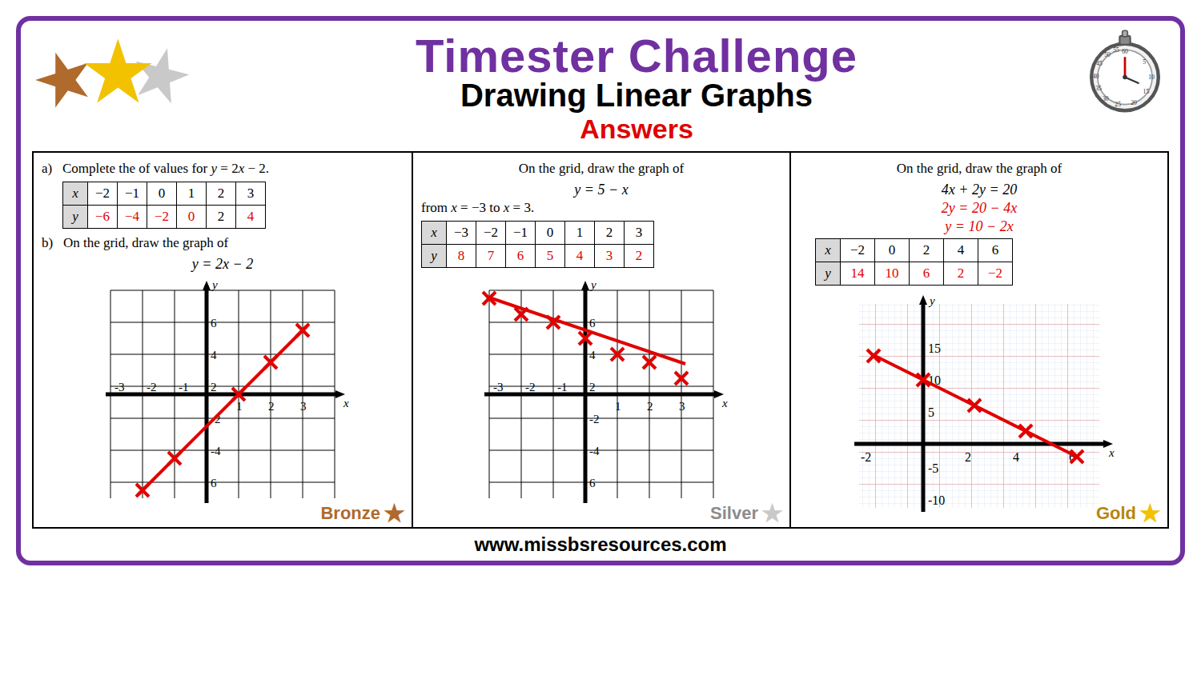★ ★ ★
Timester Challenge
Drawing Linear Graphs
Answers
60 5 10 15 20 25 30 35 40 45 50 55
a) Complete the of values for y = 2x − 2.
| x | −2 | −1 | 0 | 1 | 2 | 3 |
| y | −6 | −4 | −2 | 0 | 2 | 4 |
b) On the grid, draw the graph of
y = 2x − 2
y x 6 4 2 -2 -4 6 -3 -2 -1 1 2 3
Bronze★
On the grid, draw the graph of
y = 5 − x
from x = −3 to x = 3.
| x | −3 | −2 | −1 | 0 | 1 | 2 | 3 |
| y | 8 | 7 | 6 | 5 | 4 | 3 | 2 |
y x 6 4 2 -2 -4 6 -3 -2 -1 1 2 3
Silver★
On the grid, draw the graph of
4x + 2y = 20
2y = 20 − 4x
y = 10 − 2x
| x | −2 | 0 | 2 | 4 | 6 |
| y | 14 | 10 | 6 | 2 | −2 |
y x 15 10 5 -5 -10 -2 2 4 6
Gold★
www.missbsresources.com